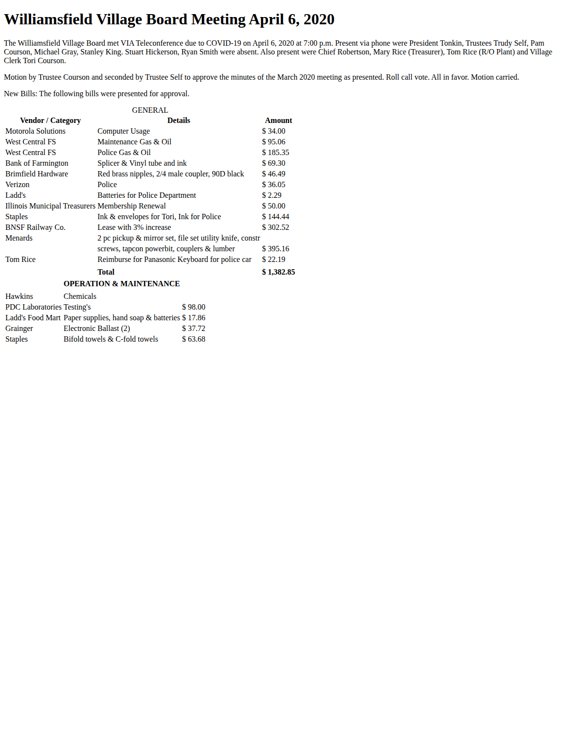Williamsfield Village Board Meeting April 6, 2020
The Williamsfield Village Board met VIA Teleconference due to COVID-19 on April 6, 2020 at 7:00 p.m. Present via phone were President Tonkin, Trustees Trudy Self, Pam Courson, Michael Gray, Stanley King. Stuart Hickerson, Ryan Smith were absent. Also present were Chief Robertson, Mary Rice (Treasurer), Tom Rice (R/O Plant) and Village Clerk Tori Courson.
Motion by Trustee Courson and seconded by Trustee Self to approve the minutes of the March 2020 meeting as presented. Roll call vote. All in favor. Motion carried.
New Bills: The following bills were presented for approval.
GENERAL
| Vendor / Category | Details | Amount |
| --- | --- | --- |
| Motorola Solutions | Computer Usage | $ | 34.00 |
| West Central FS | Maintenance Gas & Oil | $ | 95.06 |
| West Central FS | Police Gas & Oil | $ | 185.35 |
| Bank of Farmington | Splicer & Vinyl tube and ink | $ | 69.30 |
| Brimfield Hardware | Red brass nipples, 2/4 male coupler, 90D black | $ | 46.49 |
| Verizon | Police | $ | 36.05 |
| Ladd's | Batteries for Police Department | $ | 2.29 |
| Illinois Municipal Treasurers | Membership Renewal | $ | 50.00 |
| Staples | Ink & envelopes for Tori, Ink for Police | $ | 144.44 |
| BNSF Railway Co. | Lease with 3% increase | $ | 302.52 |
| Menards | 2 pc pickup & mirror set, file set utility knife, constr | | |
| | screws, tapcon powerbit, couplers & lumber | $ | 395.16 |
| Tom Rice | Reimburse for Panasonic Keyboard for police car | $ | 22.19 |
| | Total | $ | 1,382.85 |
| | OPERATION & MAINTENANCE |
| Hawkins | Chemicals | | |
| PDC Laboratories | Testing's | $ | 98.00 |
| Ladd's Food Mart | Paper supplies, hand soap & batteries | $ | 17.86 |
| Grainger | Electronic Ballast (2) | $ | 37.72 |
| Staples | Bifold towels & C-fold towels | $ | 63.68 |